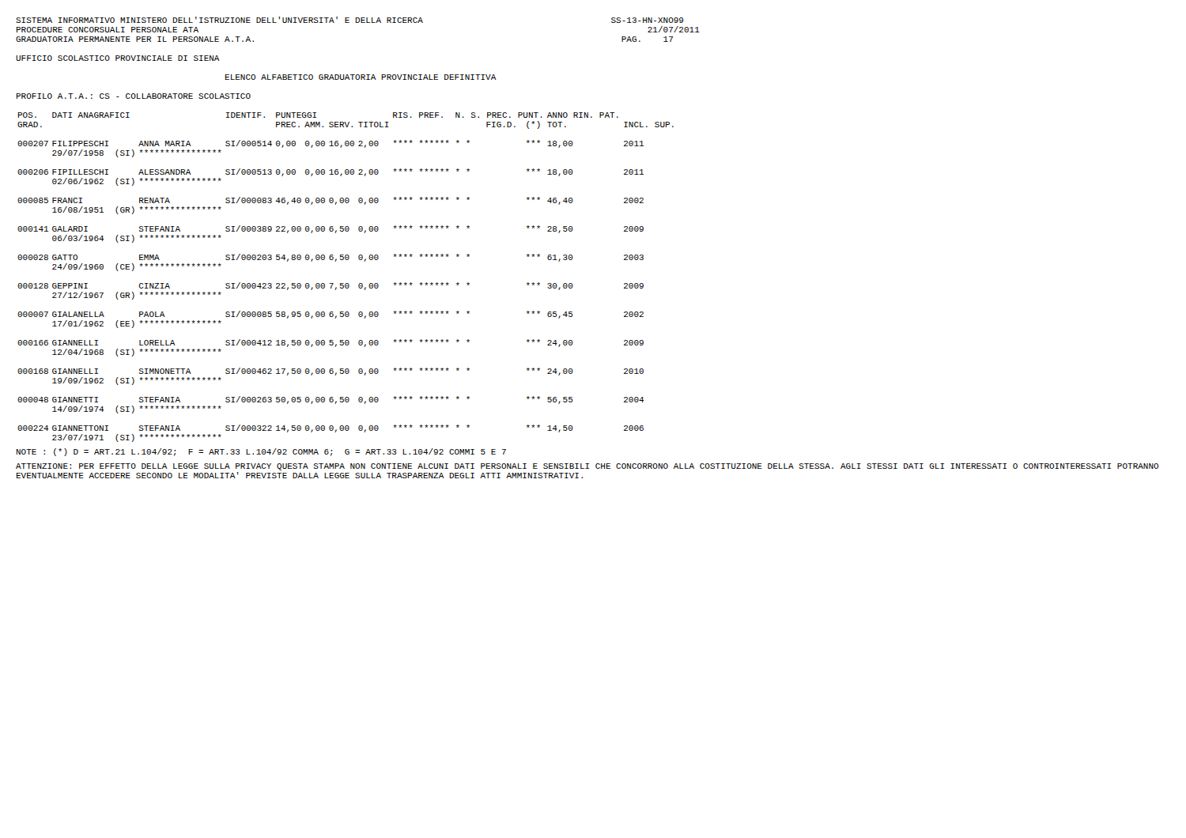SISTEMA INFORMATIVO MINISTERO DELL'ISTRUZIONE DELL'UNIVERSITA' E DELLA RICERCA SS-13-HN-XNO99
PROCEDURE CONCORSUALI PERSONALE ATA 21/07/2011
GRADUATORIA PERMANENTE PER IL PERSONALE A.T.A. PAG. 17
UFFICIO SCOLASTICO PROVINCIALE DI SIENA
ELENCO ALFABETICO GRADUATORIA PROVINCIALE DEFINITIVA
PROFILO A.T.A.: CS - COLLABORATORE SCOLASTICO
| POS. | DATI ANAGRAFICI | | IDENTIF. | PUNTEGGI | | RIS. PREF. N. S. PREC. PUNT. | ANNO RIN. PAT. |
| GRAD. | | | | PREC. | AMM. | SERV. | TITOLI | | FIG.D. | (*) | TOT. | INCL. SUP. |
| 000207 | FILIPPESCHI | ANNA MARIA | SI/000514 | 0,00 | 0,00 | 16,00 | 2,00 | **** ****** * * | | *** | 18,00 | 2011 |
| | 29/07/1958 (SI) | **************** | | | | | | | | | | |
| 000206 | FIPILLESCHI | ALESSANDRA | SI/000513 | 0,00 | 0,00 | 16,00 | 2,00 | **** ****** * * | | *** | 18,00 | 2011 |
| | 02/06/1962 (SI) | **************** | | | | | | | | | | |
| 000085 | FRANCI | RENATA | SI/000083 | 46,40 | 0,00 | 0,00 | 0,00 | **** ****** * * | | *** | 46,40 | 2002 |
| | 16/08/1951 (GR) | **************** | | | | | | | | | | |
| 000141 | GALARDI | STEFANIA | SI/000389 | 22,00 | 0,00 | 6,50 | 0,00 | **** ****** * * | | *** | 28,50 | 2009 |
| | 06/03/1964 (SI) | **************** | | | | | | | | | | |
| 000028 | GATTO | EMMA | SI/000203 | 54,80 | 0,00 | 6,50 | 0,00 | **** ****** * * | | *** | 61,30 | 2003 |
| | 24/09/1960 (CE) | **************** | | | | | | | | | | |
| 000128 | GEPPINI | CINZIA | SI/000423 | 22,50 | 0,00 | 7,50 | 0,00 | **** ****** * * | | *** | 30,00 | 2009 |
| | 27/12/1967 (GR) | **************** | | | | | | | | | | |
| 000007 | GIALANELLA | PAOLA | SI/000085 | 58,95 | 0,00 | 6,50 | 0,00 | **** ****** * * | | *** | 65,45 | 2002 |
| | 17/01/1962 (EE) | **************** | | | | | | | | | | |
| 000166 | GIANNELLI | LORELLA | SI/000412 | 18,50 | 0,00 | 5,50 | 0,00 | **** ****** * * | | *** | 24,00 | 2009 |
| | 12/04/1968 (SI) | **************** | | | | | | | | | | |
| 000168 | GIANNELLI | SIMNONETTA | SI/000462 | 17,50 | 0,00 | 6,50 | 0,00 | **** ****** * * | | *** | 24,00 | 2010 |
| | 19/09/1962 (SI) | **************** | | | | | | | | | | |
| 000048 | GIANNETTI | STEFANIA | SI/000263 | 50,05 | 0,00 | 6,50 | 0,00 | **** ****** * * | | *** | 56,55 | 2004 |
| | 14/09/1974 (SI) | **************** | | | | | | | | | | |
| 000224 | GIANNETTONI | STEFANIA | SI/000322 | 14,50 | 0,00 | 0,00 | 0,00 | **** ****** * * | | *** | 14,50 | 2006 |
| | 23/07/1971 (SI) | **************** | | | | | | | | | | |
NOTE : (*) D = ART.21 L.104/92; F = ART.33 L.104/92 COMMA 6; G = ART.33 L.104/92 COMMI 5 E 7
ATTENZIONE: PER EFFETTO DELLA LEGGE SULLA PRIVACY QUESTA STAMPA NON CONTIENE ALCUNI DATI PERSONALI E SENSIBILI CHE CONCORRONO ALLA COSTITUZIONE DELLA STESSA. AGLI STESSI DATI GLI INTERESSATI O CONTROINTERESSATI POTRANNO EVENTUALMENTE ACCEDERE SECONDO LE MODALITA' PREVISTE DALLA LEGGE SULLA TRASPARENZA DEGLI ATTI AMMINISTRATIVI.